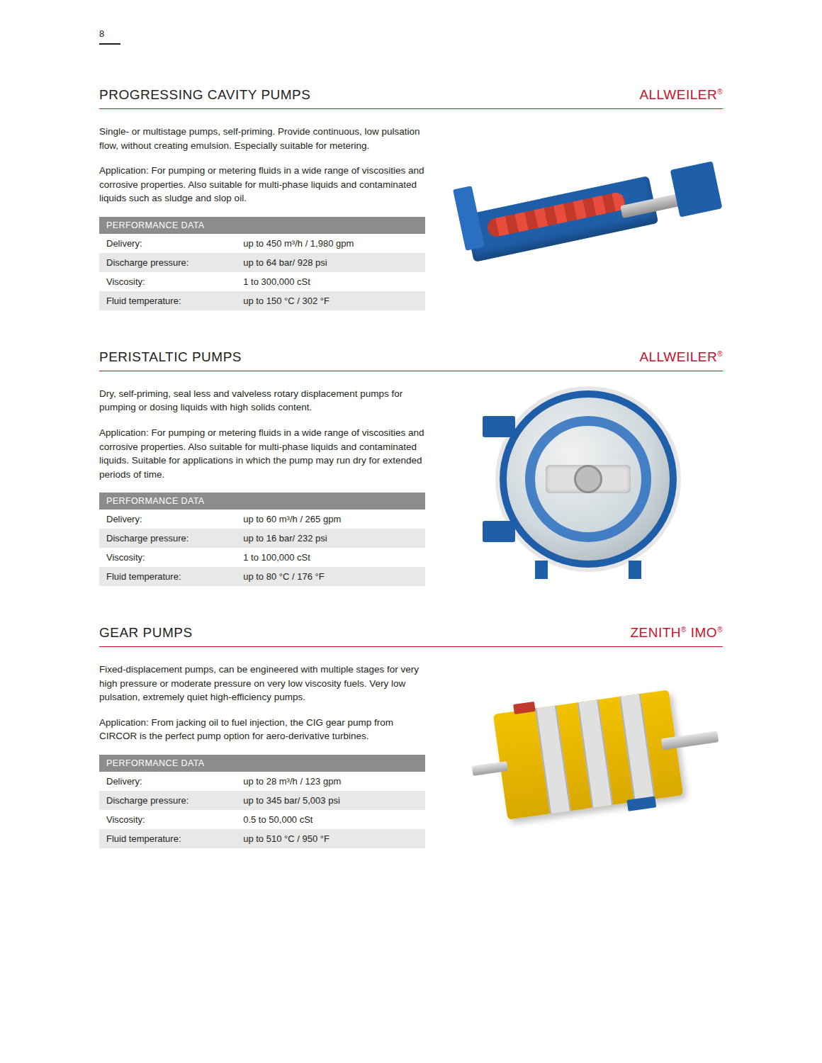8
Progressing Cavity Pumps
Allweiler®
Single- or multistage pumps, self-priming. Provide continuous, low pulsation flow, without creating emulsion. Especially suitable for metering.
Application: For pumping or metering fluids in a wide range of viscosities and corrosive properties. Also suitable for multi-phase liquids and contaminated liquids such as sludge and slop oil.
Performance Data
| Delivery: | up to 450 m³/h / 1,980 gpm |
| Discharge pressure: | up to 64 bar/ 928 psi |
| Viscosity: | 1 to 300,000 cSt |
| Fluid temperature: | up to 150 °C / 302 °F |
Peristaltic Pumps
Allweiler®
Dry, self-priming, seal less and valveless rotary displacement pumps for pumping or dosing liquids with high solids content.
Application: For pumping or metering fluids in a wide range of viscosities and corrosive properties. Also suitable for multi-phase liquids and contaminated liquids. Suitable for applications in which the pump may run dry for extended periods of time.
Performance Data
| Delivery: | up to 60 m³/h / 265 gpm |
| Discharge pressure: | up to 16 bar/ 232 psi |
| Viscosity: | 1 to 100,000 cSt |
| Fluid temperature: | up to 80 °C / 176 °F |
Gear Pumps
Zenith® IMO®
Fixed-displacement pumps, can be engineered with multiple stages for very high pressure or moderate pressure on very low viscosity fuels. Very low pulsation, extremely quiet high-efficiency pumps.
Application: From jacking oil to fuel injection, the CIG gear pump from CIRCOR is the perfect pump option for aero-derivative turbines.
Performance Data
| Delivery: | up to 28 m³/h / 123 gpm |
| Discharge pressure: | up to 345 bar/ 5,003 psi |
| Viscosity: | 0.5 to 50,000 cSt |
| Fluid temperature: | up to 510 °C / 950 °F |